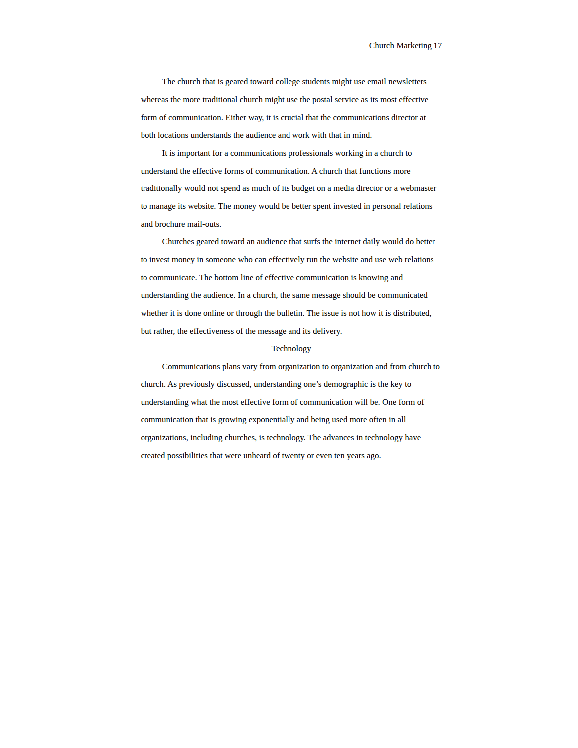Church Marketing 17
The church that is geared toward college students might use email newsletters whereas the more traditional church might use the postal service as its most effective form of communication. Either way, it is crucial that the communications director at both locations understands the audience and work with that in mind.
It is important for a communications professionals working in a church to understand the effective forms of communication. A church that functions more traditionally would not spend as much of its budget on a media director or a webmaster to manage its website. The money would be better spent invested in personal relations and brochure mail-outs.
Churches geared toward an audience that surfs the internet daily would do better to invest money in someone who can effectively run the website and use web relations to communicate. The bottom line of effective communication is knowing and understanding the audience. In a church, the same message should be communicated whether it is done online or through the bulletin. The issue is not how it is distributed, but rather, the effectiveness of the message and its delivery.
Technology
Communications plans vary from organization to organization and from church to church. As previously discussed, understanding one’s demographic is the key to understanding what the most effective form of communication will be. One form of communication that is growing exponentially and being used more often in all organizations, including churches, is technology. The advances in technology have created possibilities that were unheard of twenty or even ten years ago.